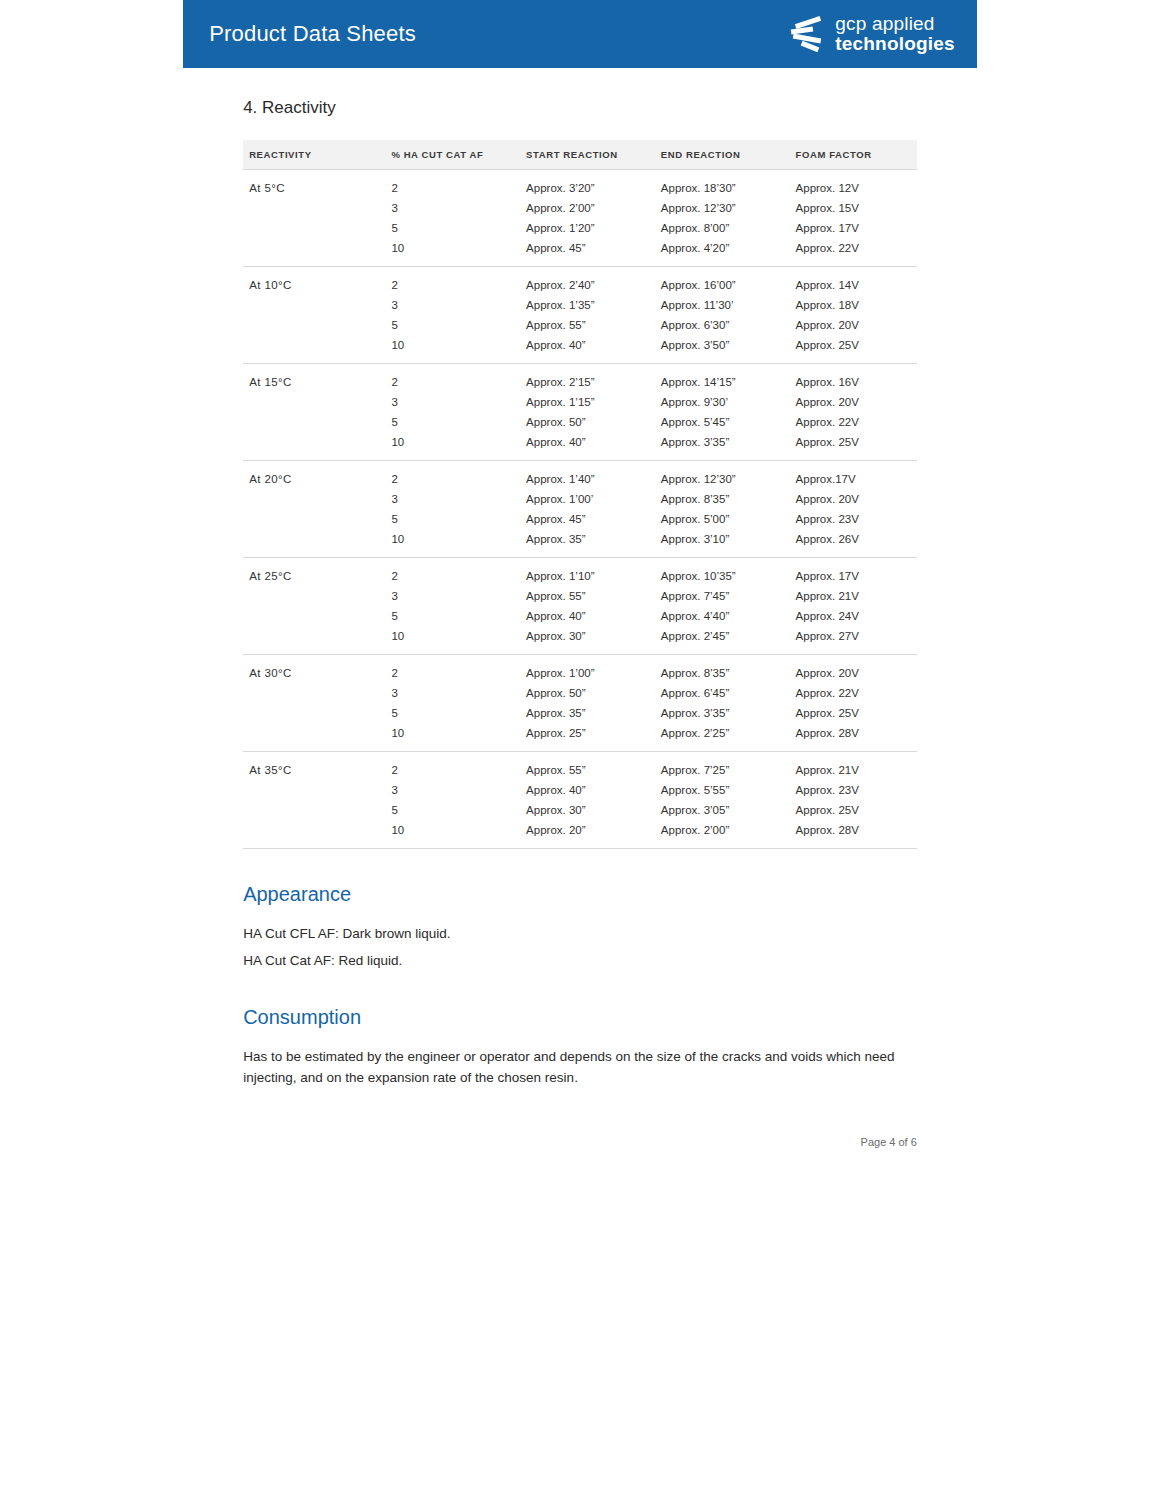Product Data Sheets
gcp applied
technologies
4. Reactivity
| Reactivity | % HA Cut Cat AF | Start reaction | End reaction | Foam factor |
| --- | --- | --- | --- | --- |
| At 5°C | 2 | Approx. 3’20” | Approx. 18’30” | Approx. 12V |
| | 3 | Approx. 2’00” | Approx. 12’30” | Approx. 15V |
| | 5 | Approx. 1’20” | Approx. 8’00” | Approx. 17V |
| | 10 | Approx. 45” | Approx. 4’20” | Approx. 22V |
| At 10°C | 2 | Approx. 2’40” | Approx. 16’00” | Approx. 14V |
| | 3 | Approx. 1’35” | Approx. 11’30’ | Approx. 18V |
| | 5 | Approx. 55” | Approx. 6’30” | Approx. 20V |
| | 10 | Approx. 40” | Approx. 3’50” | Approx. 25V |
| At 15°C | 2 | Approx. 2’15” | Approx. 14’15” | Approx. 16V |
| | 3 | Approx. 1’15” | Approx. 9’30’ | Approx. 20V |
| | 5 | Approx. 50” | Approx. 5’45” | Approx. 22V |
| | 10 | Approx. 40” | Approx. 3’35” | Approx. 25V |
| At 20°C | 2 | Approx. 1’40” | Approx. 12’30” | Approx.17V |
| | 3 | Approx. 1’00’ | Approx. 8’35” | Approx. 20V |
| | 5 | Approx. 45” | Approx. 5’00” | Approx. 23V |
| | 10 | Approx. 35” | Approx. 3’10” | Approx. 26V |
| At 25°C | 2 | Approx. 1’10” | Approx. 10’35” | Approx. 17V |
| | 3 | Approx. 55” | Approx. 7’45” | Approx. 21V |
| | 5 | Approx. 40” | Approx. 4’40” | Approx. 24V |
| | 10 | Approx. 30” | Approx. 2’45” | Approx. 27V |
| At 30°C | 2 | Approx. 1’00” | Approx. 8’35” | Approx. 20V |
| | 3 | Approx. 50” | Approx. 6’45” | Approx. 22V |
| | 5 | Approx. 35” | Approx. 3’35” | Approx. 25V |
| | 10 | Approx. 25” | Approx. 2’25” | Approx. 28V |
| At 35°C | 2 | Approx. 55” | Approx. 7’25” | Approx. 21V |
| | 3 | Approx. 40” | Approx. 5’55” | Approx. 23V |
| | 5 | Approx. 30” | Approx. 3’05” | Approx. 25V |
| | 10 | Approx. 20” | Approx. 2’00” | Approx. 28V |
Appearance
HA Cut CFL AF: Dark brown liquid.
HA Cut Cat AF: Red liquid.
Consumption
Has to be estimated by the engineer or operator and depends on the size of the cracks and voids which need injecting, and on the expansion rate of the chosen resin.
Page 4 of 6